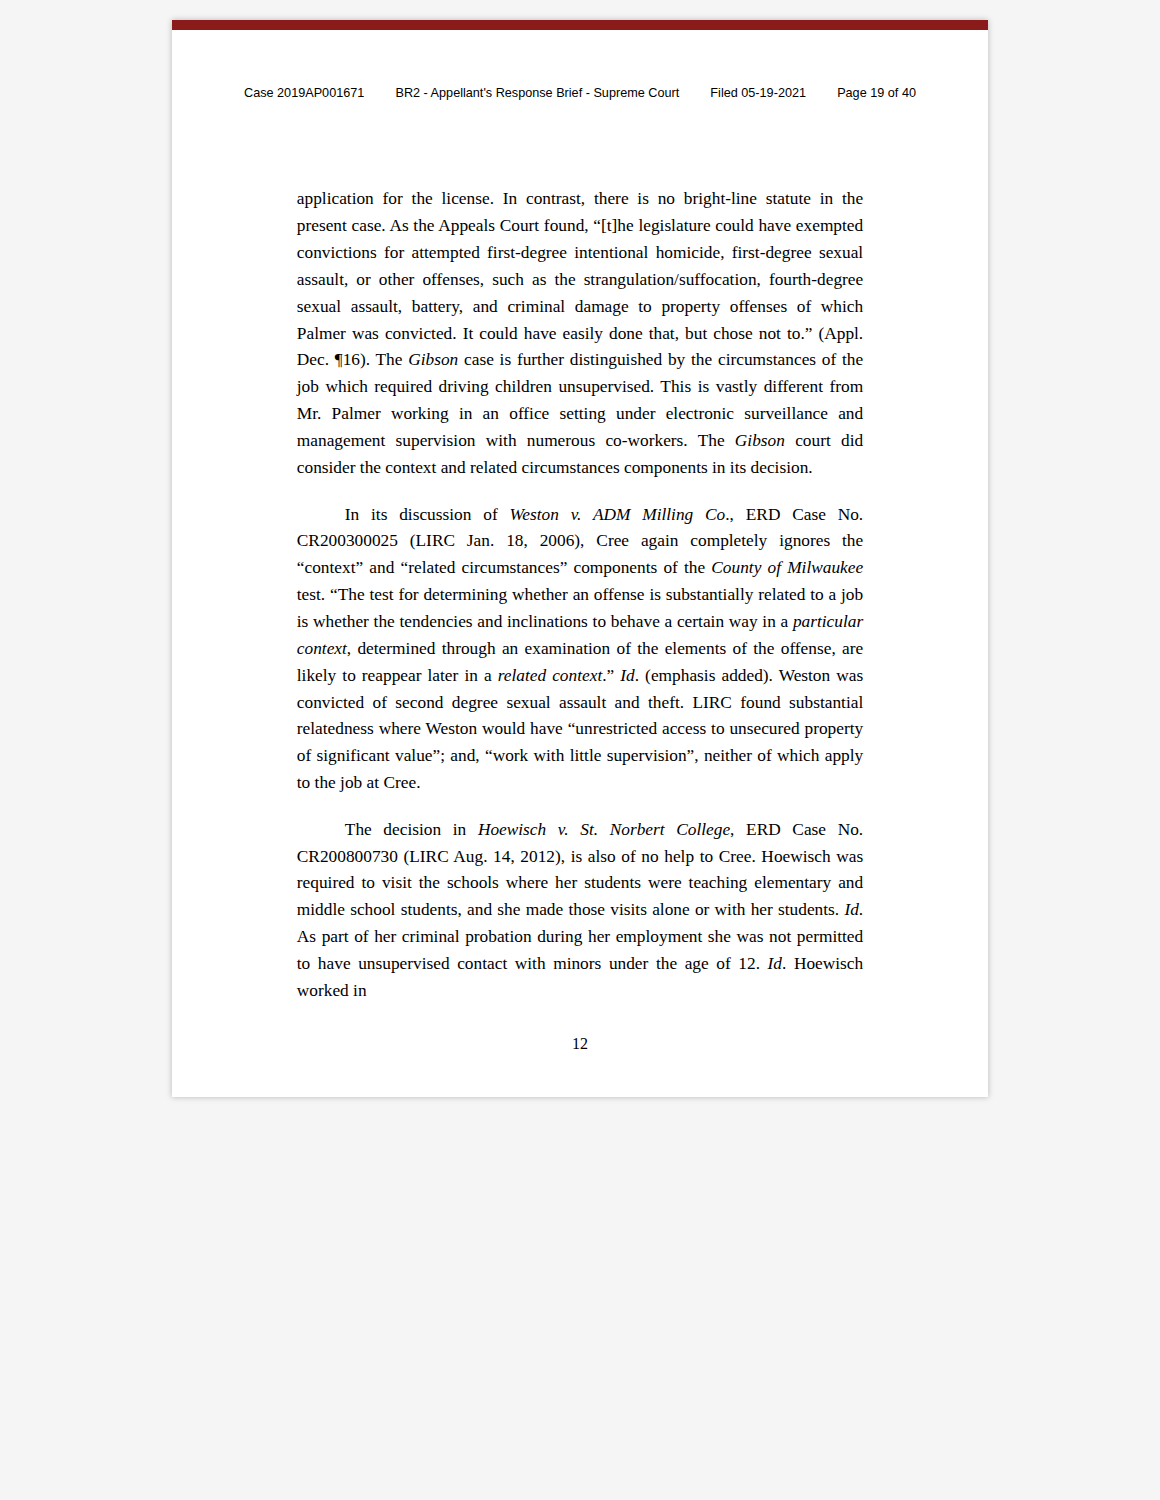Case 2019AP001671 BR2 - Appellant's Response Brief - Supreme Court Filed 05-19-2021 Page 19 of 40
application for the license. In contrast, there is no bright-line statute in the present case. As the Appeals Court found, “[t]he legislature could have exempted convictions for attempted first-degree intentional homicide, first-degree sexual assault, or other offenses, such as the strangulation/suffocation, fourth-degree sexual assault, battery, and criminal damage to property offenses of which Palmer was convicted. It could have easily done that, but chose not to.” (Appl. Dec. ¶16). The Gibson case is further distinguished by the circumstances of the job which required driving children unsupervised. This is vastly different from Mr. Palmer working in an office setting under electronic surveillance and management supervision with numerous co-workers. The Gibson court did consider the context and related circumstances components in its decision.
In its discussion of Weston v. ADM Milling Co., ERD Case No. CR200300025 (LIRC Jan. 18, 2006), Cree again completely ignores the “context” and “related circumstances” components of the County of Milwaukee test. “The test for determining whether an offense is substantially related to a job is whether the tendencies and inclinations to behave a certain way in a particular context, determined through an examination of the elements of the offense, are likely to reappear later in a related context.” Id. (emphasis added). Weston was convicted of second degree sexual assault and theft. LIRC found substantial relatedness where Weston would have “unrestricted access to unsecured property of significant value”; and, “work with little supervision”, neither of which apply to the job at Cree.
The decision in Hoewisch v. St. Norbert College, ERD Case No. CR200800730 (LIRC Aug. 14, 2012), is also of no help to Cree. Hoewisch was required to visit the schools where her students were teaching elementary and middle school students, and she made those visits alone or with her students. Id. As part of her criminal probation during her employment she was not permitted to have unsupervised contact with minors under the age of 12. Id. Hoewisch worked in
12